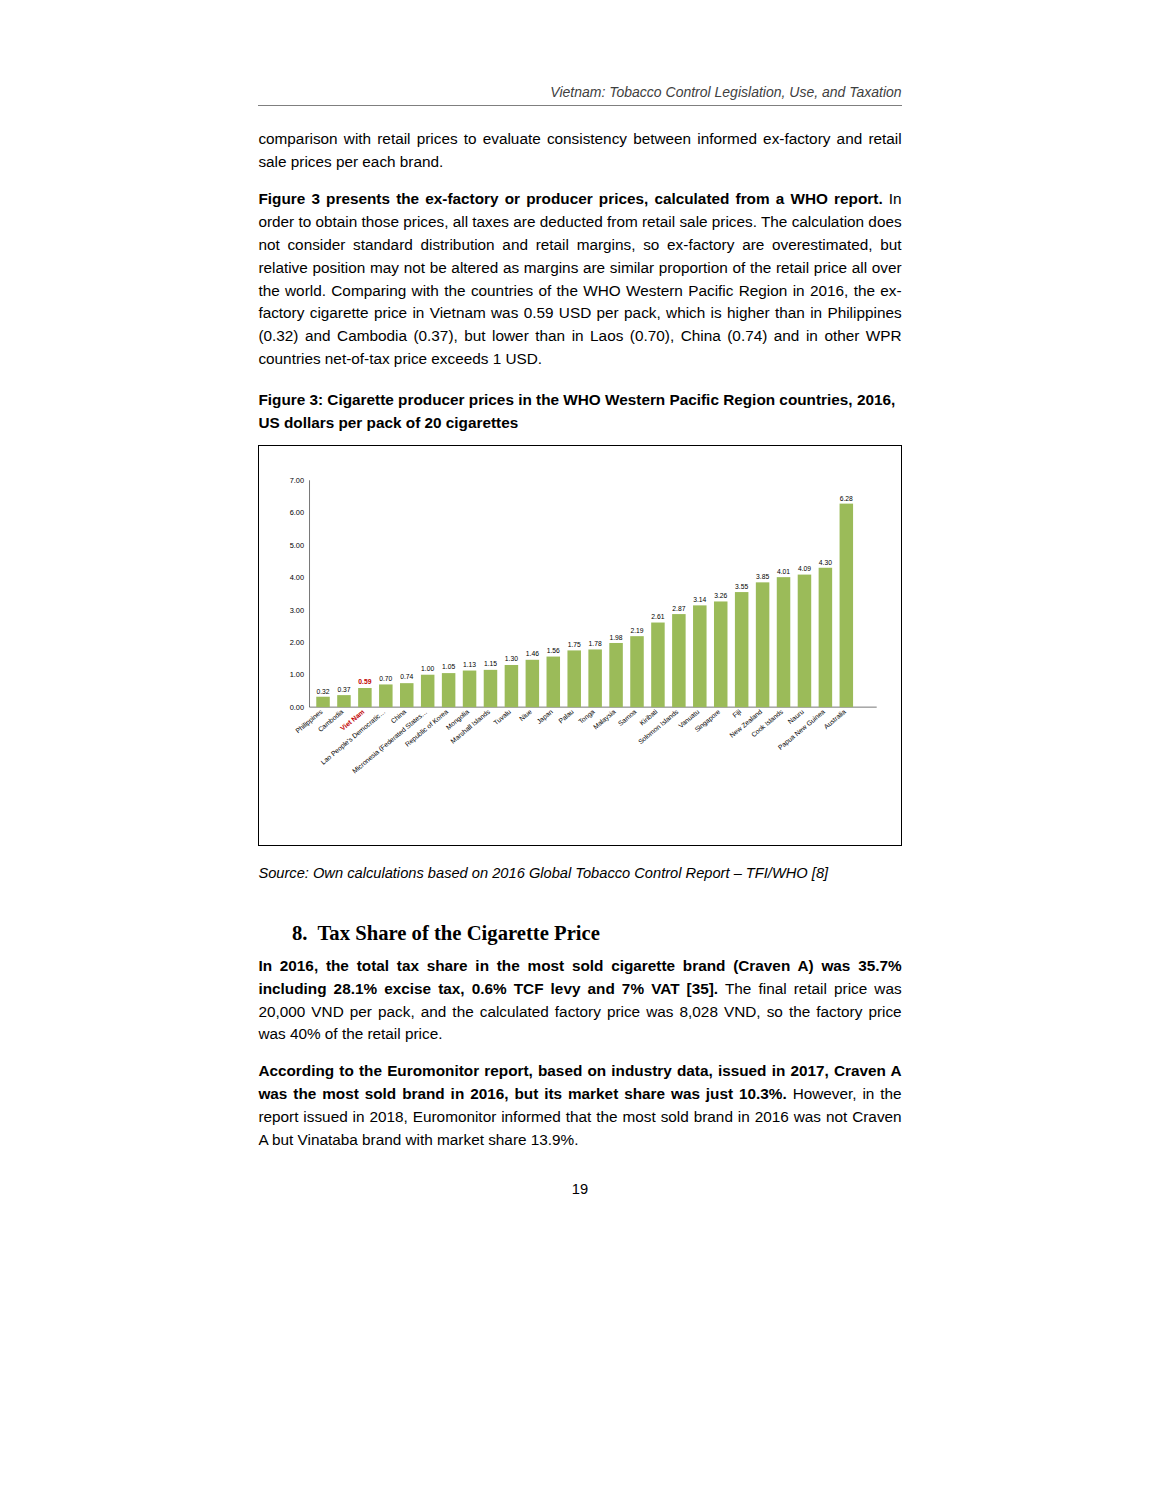Vietnam: Tobacco Control Legislation, Use, and Taxation
comparison with retail prices to evaluate consistency between informed ex-factory and retail sale prices per each brand.
Figure 3 presents the ex-factory or producer prices, calculated from a WHO report. In order to obtain those prices, all taxes are deducted from retail sale prices. The calculation does not consider standard distribution and retail margins, so ex-factory are overestimated, but relative position may not be altered as margins are similar proportion of the retail price all over the world. Comparing with the countries of the WHO Western Pacific Region in 2016, the ex-factory cigarette price in Vietnam was 0.59 USD per pack, which is higher than in Philippines (0.32) and Cambodia (0.37), but lower than in Laos (0.70), China (0.74) and in other WPR countries net-of-tax price exceeds 1 USD.
Figure 3: Cigarette producer prices in the WHO Western Pacific Region countries, 2016, US dollars per pack of 20 cigarettes
7.00 6.00 5.00 4.00 3.00 2.00 1.00 0.00 0.32 0.37 0.59 0.70 0.74 1.00 1.05 1.13 1.15 1.30 1.46 1.56 1.75 1.78 1.98 2.19 2.61 2.87 3.14 3.26 3.55 3.85 4.01 4.09 4.30 6.28 Philippines Cambodia Viet Nam Lao People's Democratic… China Micronesia (Federated States… Republic of Korea Mongolia Marshall Islands Tuvalu Niue Japan Palau Tonga Malaysia Samoa Kiribati Solomon Islands Vanuatu Singapore Fiji New Zealand Cook Islands Nauru Papua New Guinea Australia
Source: Own calculations based on 2016 Global Tobacco Control Report – TFI/WHO [8]
8. Tax Share of the Cigarette Price
In 2016, the total tax share in the most sold cigarette brand (Craven A) was 35.7% including 28.1% excise tax, 0.6% TCF levy and 7% VAT [35]. The final retail price was 20,000 VND per pack, and the calculated factory price was 8,028 VND, so the factory price was 40% of the retail price.
According to the Euromonitor report, based on industry data, issued in 2017, Craven A was the most sold brand in 2016, but its market share was just 10.3%. However, in the report issued in 2018, Euromonitor informed that the most sold brand in 2016 was not Craven A but Vinataba brand with market share 13.9%.
19